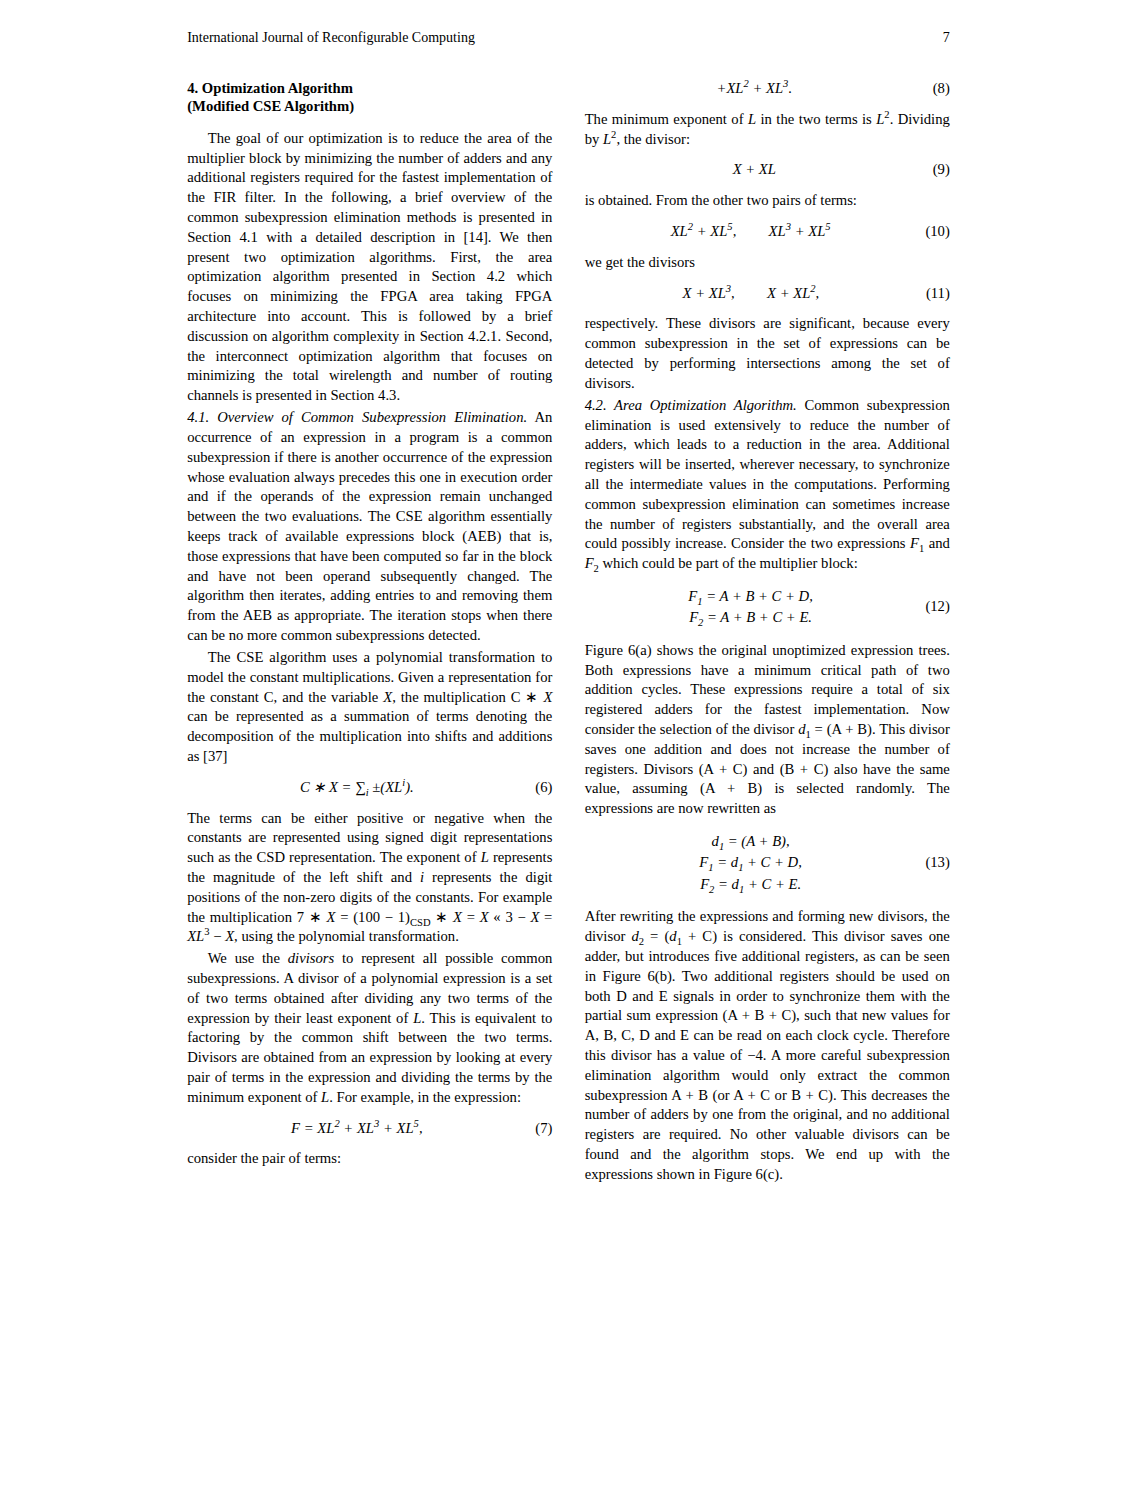International Journal of Reconfigurable Computing 7
4. Optimization Algorithm
(Modified CSE Algorithm)
The goal of our optimization is to reduce the area of the multiplier block by minimizing the number of adders and any additional registers required for the fastest implementation of the FIR filter. In the following, a brief overview of the common subexpression elimination methods is presented in Section 4.1 with a detailed description in [14]. We then present two optimization algorithms. First, the area optimization algorithm presented in Section 4.2 which focuses on minimizing the FPGA area taking FPGA architecture into account. This is followed by a brief discussion on algorithm complexity in Section 4.2.1. Second, the interconnect optimization algorithm that focuses on minimizing the total wirelength and number of routing channels is presented in Section 4.3.
4.1. Overview of Common Subexpression Elimination.
An occurrence of an expression in a program is a common subexpression if there is another occurrence of the expression whose evaluation always precedes this one in execution order and if the operands of the expression remain unchanged between the two evaluations. The CSE algorithm essentially keeps track of available expressions block (AEB) that is, those expressions that have been computed so far in the block and have not been operand subsequently changed. The algorithm then iterates, adding entries to and removing them from the AEB as appropriate. The iteration stops when there can be no more common subexpressions detected.
The CSE algorithm uses a polynomial transformation to model the constant multiplications. Given a representation for the constant C, and the variable X, the multiplication C ∗ X can be represented as a summation of terms denoting the decomposition of the multiplication into shifts and additions as [37]
C ∗ X = ∑i ±(XLi). (6)
The terms can be either positive or negative when the constants are represented using signed digit representations such as the CSD representation. The exponent of L represents the magnitude of the left shift and i represents the digit positions of the non-zero digits of the constants. For example the multiplication 7 ∗ X = (100 − 1)CSD ∗ X = X « 3 − X = XL3 − X, using the polynomial transformation.
We use the divisors to represent all possible common subexpressions. A divisor of a polynomial expression is a set of two terms obtained after dividing any two terms of the expression by their least exponent of L. This is equivalent to factoring by the common shift between the two terms. Divisors are obtained from an expression by looking at every pair of terms in the expression and dividing the terms by the minimum exponent of L. For example, in the expression:
F = XL2 + XL3 + XL5, (7)
consider the pair of terms:
+XL2 + XL3. (8)
The minimum exponent of L in the two terms is L2. Dividing by L2, the divisor:
X + XL (9)
is obtained. From the other two pairs of terms:
XL2 + XL5, XL3 + XL5 (10)
we get the divisors
X + XL3, X + XL2, (11)
respectively. These divisors are significant, because every common subexpression in the set of expressions can be detected by performing intersections among the set of divisors.
4.2. Area Optimization Algorithm.
Common subexpression elimination is used extensively to reduce the number of adders, which leads to a reduction in the area. Additional registers will be inserted, wherever necessary, to synchronize all the intermediate values in the computations. Performing common subexpression elimination can sometimes increase the number of registers substantially, and the overall area could possibly increase. Consider the two expressions F1 and F2 which could be part of the multiplier block:
F1 = A + B + C + D,
F2 = A + B + C + E.
(12)
Figure 6(a) shows the original unoptimized expression trees. Both expressions have a minimum critical path of two addition cycles. These expressions require a total of six registered adders for the fastest implementation. Now consider the selection of the divisor d1 = (A + B). This divisor saves one addition and does not increase the number of registers. Divisors (A + C) and (B + C) also have the same value, assuming (A + B) is selected randomly. The expressions are now rewritten as
d1 = (A + B),
F1 = d1 + C + D,
F2 = d1 + C + E.
(13)
After rewriting the expressions and forming new divisors, the divisor d2 = (d1 + C) is considered. This divisor saves one adder, but introduces five additional registers, as can be seen in Figure 6(b). Two additional registers should be used on both D and E signals in order to synchronize them with the partial sum expression (A + B + C), such that new values for A, B, C, D and E can be read on each clock cycle. Therefore this divisor has a value of −4. A more careful subexpression elimination algorithm would only extract the common subexpression A + B (or A + C or B + C). This decreases the number of adders by one from the original, and no additional registers are required. No other valuable divisors can be found and the algorithm stops. We end up with the expressions shown in Figure 6(c).